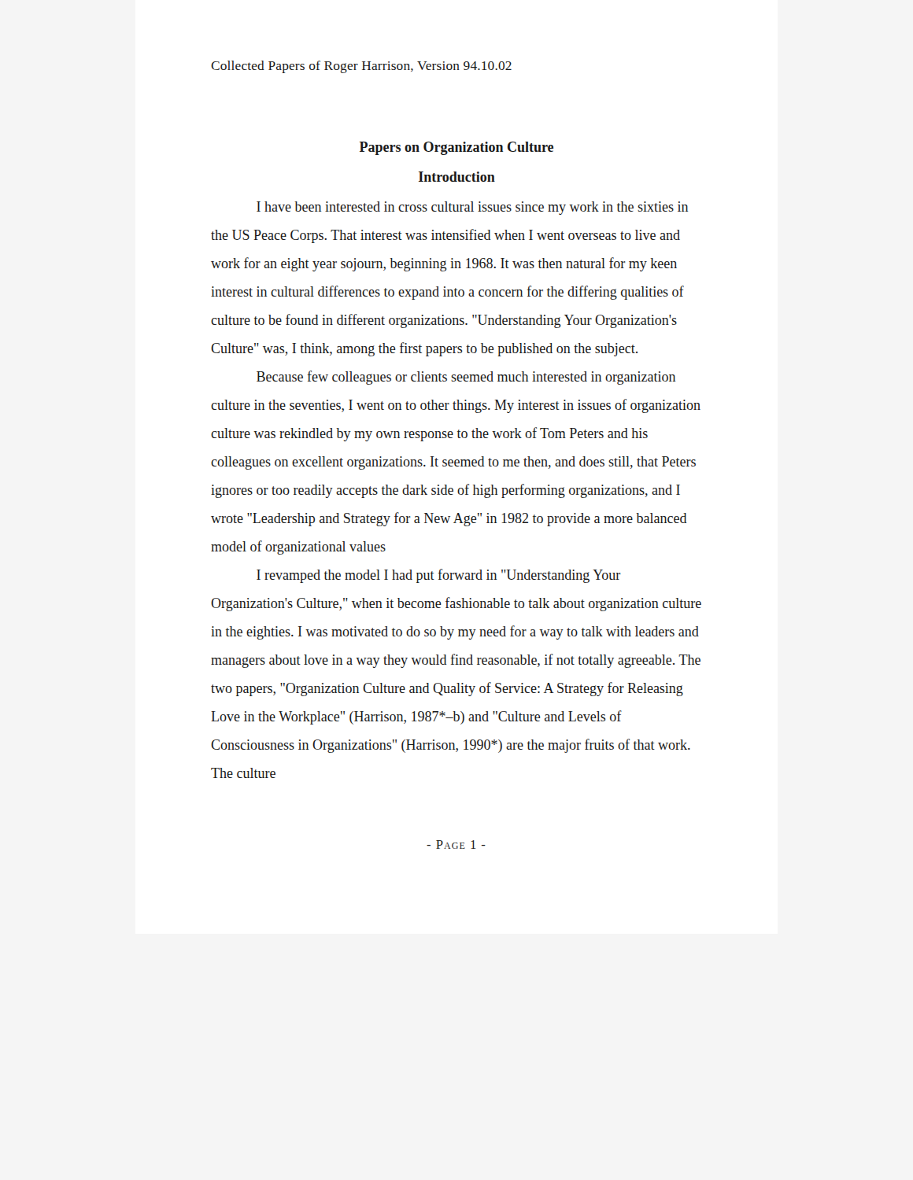Collected Papers of Roger Harrison, Version 94.10.02
Papers on Organization Culture
Introduction
I have been interested in cross cultural issues since my work in the sixties in the US Peace Corps. That interest was intensified when I went overseas to live and work for an eight year sojourn, beginning in 1968. It was then natural for my keen interest in cultural differences to expand into a concern for the differing qualities of culture to be found in different organizations. "Understanding Your Organization's Culture" was, I think, among the first papers to be published on the subject.
Because few colleagues or clients seemed much interested in organization culture in the seventies, I went on to other things. My interest in issues of organization culture was rekindled by my own response to the work of Tom Peters and his colleagues on excellent organizations. It seemed to me then, and does still, that Peters ignores or too readily accepts the dark side of high performing organizations, and I wrote "Leadership and Strategy for a New Age" in 1982 to provide a more balanced model of organizational values
I revamped the model I had put forward in "Understanding Your Organization's Culture," when it become fashionable to talk about organization culture in the eighties. I was motivated to do so by my need for a way to talk with leaders and managers about love in a way they would find reasonable, if not totally agreeable. The two papers, "Organization Culture and Quality of Service: A Strategy for Releasing Love in the Workplace" (Harrison, 1987*–b) and "Culture and Levels of Consciousness in Organizations" (Harrison, 1990*) are the major fruits of that work. The culture
- Page 1 -